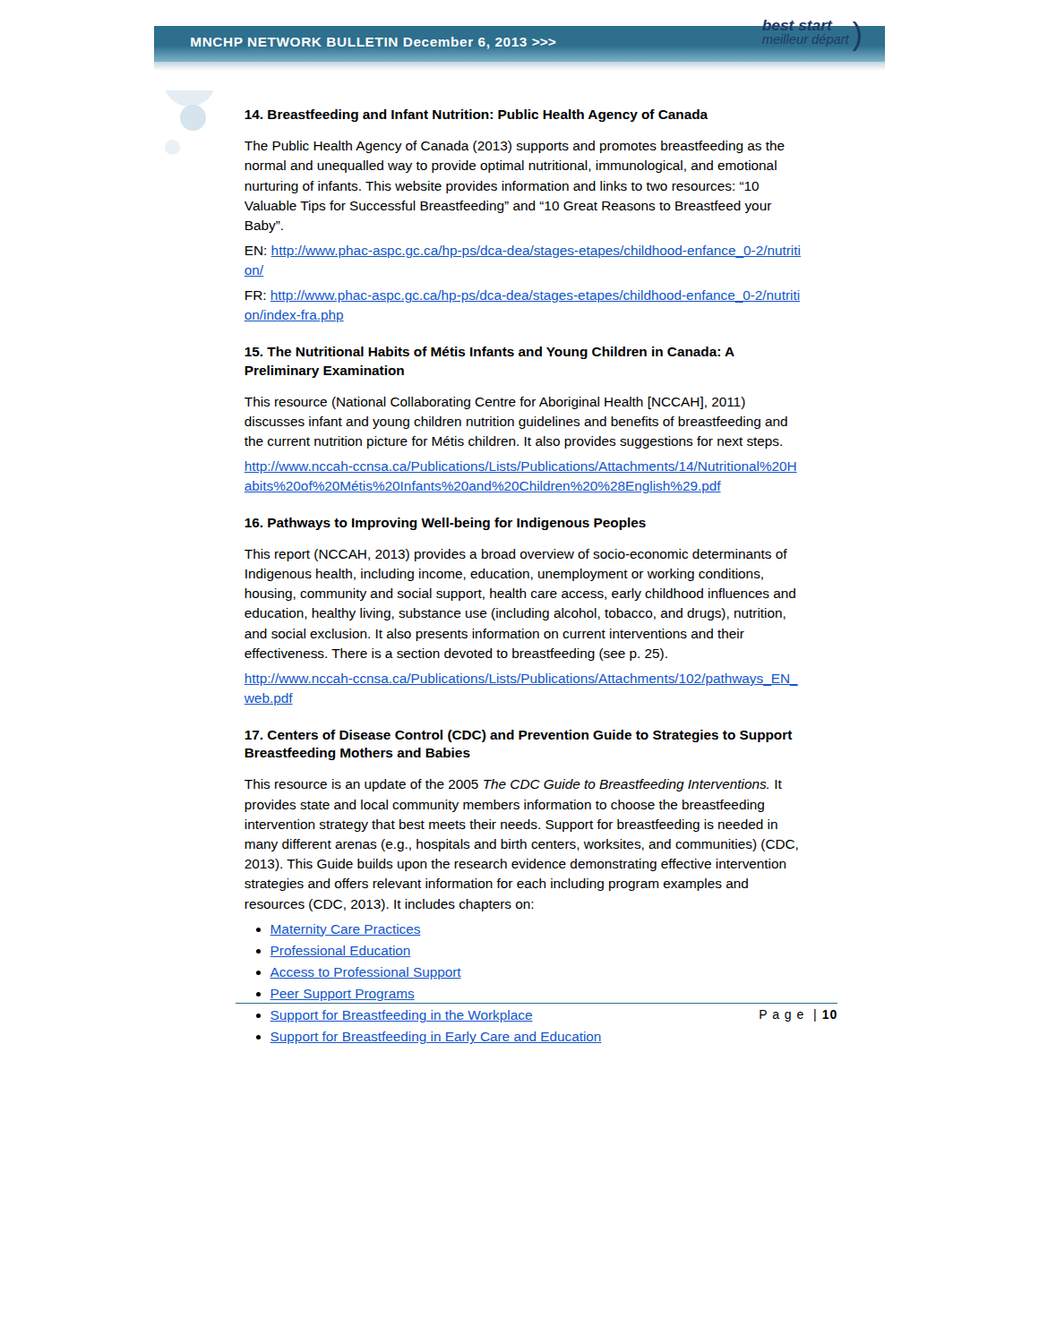MNCHP NETWORK BULLETIN December 6, 2013 >>>
best start
meilleur départ
)
14. Breastfeeding and Infant Nutrition: Public Health Agency of Canada
The Public Health Agency of Canada (2013) supports and promotes breastfeeding as the normal and unequalled way to provide optimal nutritional, immunological, and emotional nurturing of infants. This website provides information and links to two resources: “10 Valuable Tips for Successful Breastfeeding” and “10 Great Reasons to Breastfeed your Baby”.
EN: http://www.phac-aspc.gc.ca/hp-ps/dca-dea/stages-etapes/childhood-enfance_0-2/nutrition/
FR: http://www.phac-aspc.gc.ca/hp-ps/dca-dea/stages-etapes/childhood-enfance_0-2/nutrition/index-fra.php
15. The Nutritional Habits of Métis Infants and Young Children in Canada: A Preliminary Examination
This resource (National Collaborating Centre for Aboriginal Health [NCCAH], 2011) discusses infant and young children nutrition guidelines and benefits of breastfeeding and the current nutrition picture for Métis children. It also provides suggestions for next steps.
http://www.nccah-ccnsa.ca/Publications/Lists/Publications/Attachments/14/Nutritional%20Habits%20of%20Métis%20Infants%20and%20Children%20%28English%29.pdf
16. Pathways to Improving Well-being for Indigenous Peoples
This report (NCCAH, 2013) provides a broad overview of socio-economic determinants of Indigenous health, including income, education, unemployment or working conditions, housing, community and social support, health care access, early childhood influences and education, healthy living, substance use (including alcohol, tobacco, and drugs), nutrition, and social exclusion. It also presents information on current interventions and their effectiveness. There is a section devoted to breastfeeding (see p. 25).
http://www.nccah-ccnsa.ca/Publications/Lists/Publications/Attachments/102/pathways_EN_web.pdf
17. Centers of Disease Control (CDC) and Prevention Guide to Strategies to Support Breastfeeding Mothers and Babies
This resource is an update of the 2005 The CDC Guide to Breastfeeding Interventions. It provides state and local community members information to choose the breastfeeding intervention strategy that best meets their needs. Support for breastfeeding is needed in many different arenas (e.g., hospitals and birth centers, worksites, and communities) (CDC, 2013). This Guide builds upon the research evidence demonstrating effective intervention strategies and offers relevant information for each including program examples and resources (CDC, 2013). It includes chapters on:
Maternity Care Practices
Professional Education
Access to Professional Support
Peer Support Programs
Support for Breastfeeding in the Workplace
Support for Breastfeeding in Early Care and Education
P a g e | 10